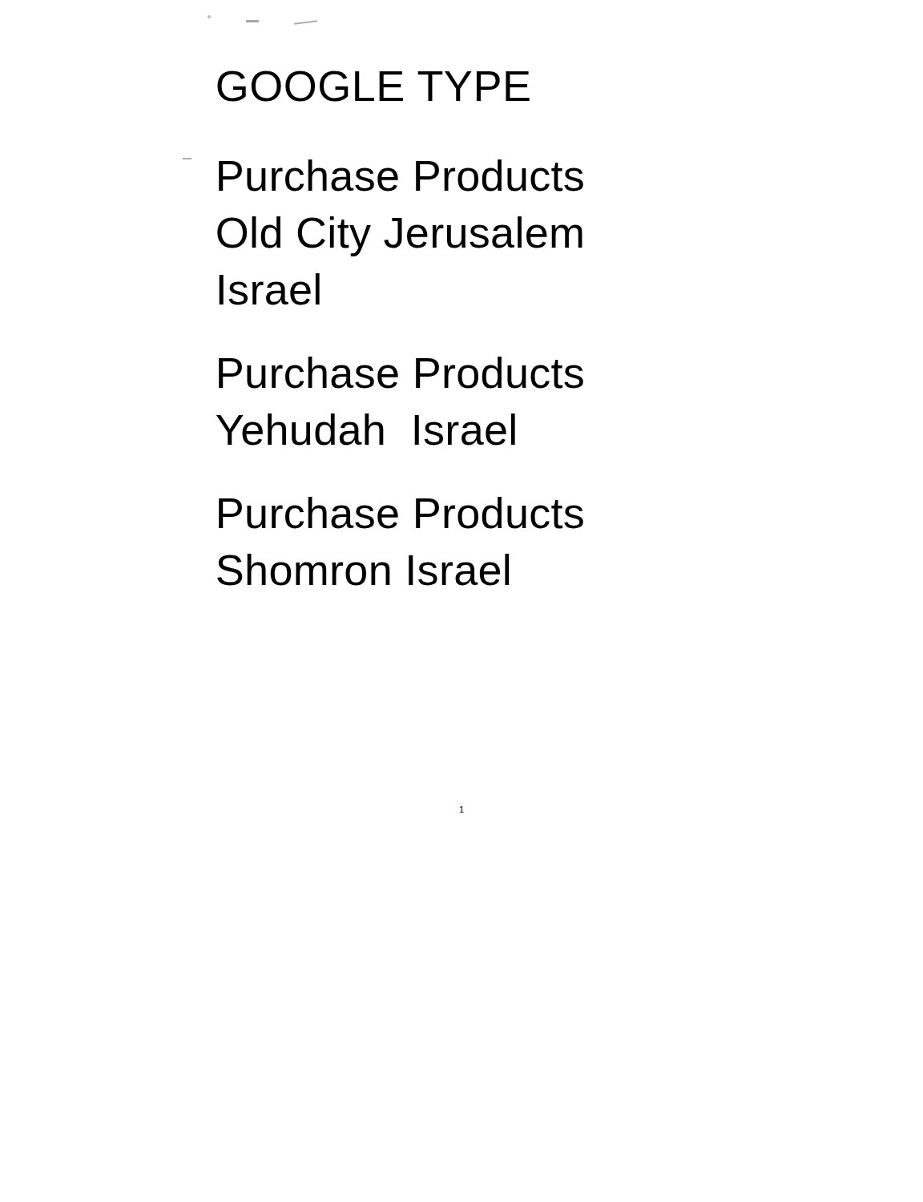GOOGLE TYPE
Purchase Products
Old City Jerusalem
Israel
Purchase Products
Yehudah Israel
Purchase Products
Shomron Israel
1